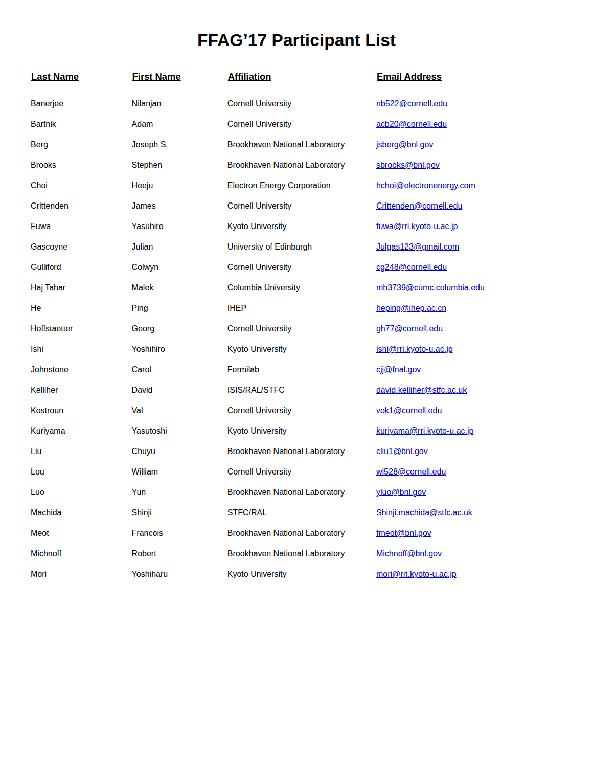FFAG’17 Participant List
| Last Name | First Name | Affiliation | Email Address |
| --- | --- | --- | --- |
| Banerjee | Nilanjan | Cornell University | nb522@cornell.edu |
| Bartnik | Adam | Cornell University | acb20@cornell.edu |
| Berg | Joseph S. | Brookhaven National Laboratory | jsberg@bnl.gov |
| Brooks | Stephen | Brookhaven National Laboratory | sbrooks@bnl.gov |
| Choi | Heeju | Electron Energy Corporation | hchoi@electronenergy.com |
| Crittenden | James | Cornell University | Crittenden@cornell.edu |
| Fuwa | Yasuhiro | Kyoto University | fuwa@rri.kyoto-u.ac.jp |
| Gascoyne | Julian | University of Edinburgh | Julgas123@gmail.com |
| Gulliford | Colwyn | Cornell University | cg248@cornell.edu |
| Haj Tahar | Malek | Columbia University | mh3739@cumc.columbia.edu |
| He | Ping | IHEP | heping@ihep.ac.cn |
| Hoffstaetter | Georg | Cornell University | gh77@cornell.edu |
| Ishi | Yoshihiro | Kyoto University | ishi@rri.kyoto-u.ac.jp |
| Johnstone | Carol | Fermilab | cjj@fnal.gov |
| Kelliher | David | ISIS/RAL/STFC | david.kelliher@stfc.ac.uk |
| Kostroun | Val | Cornell University | vok1@cornell.edu |
| Kuriyama | Yasutoshi | Kyoto University | kuriyama@rri.kyoto-u.ac.jp |
| Liu | Chuyu | Brookhaven National Laboratory | cliu1@bnl.gov |
| Lou | William | Cornell University | wl528@cornell.edu |
| Luo | Yun | Brookhaven National Laboratory | yluo@bnl.gov |
| Machida | Shinji | STFC/RAL | Shinji.machida@stfc.ac.uk |
| Meot | Francois | Brookhaven National Laboratory | fmeot@bnl.gov |
| Michnoff | Robert | Brookhaven National Laboratory | Michnoff@bnl.gov |
| Mori | Yoshiharu | Kyoto University | mori@rri.kyoto-u.ac.jp |